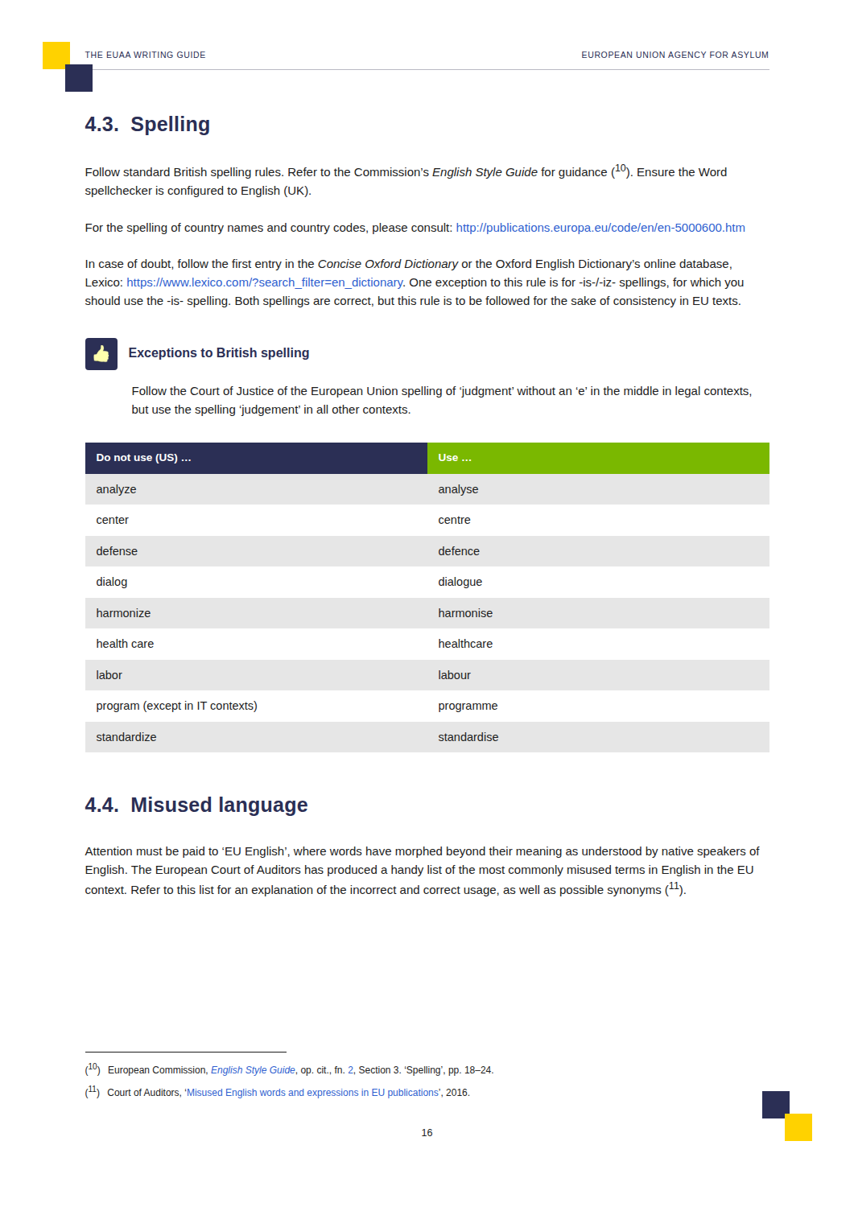The EUAA Writing Guide European Union Agency for Asylum
4.3. Spelling
Follow standard British spelling rules. Refer to the Commission’s English Style Guide for guidance (10). Ensure the Word spellchecker is configured to English (UK).
For the spelling of country names and country codes, please consult: http://publications.europa.eu/code/en/en-5000600.htm
In case of doubt, follow the first entry in the Concise Oxford Dictionary or the Oxford English Dictionary’s online database, Lexico: https://www.lexico.com/?search_filter=en_dictionary. One exception to this rule is for -is-/-iz- spellings, for which you should use the -is- spelling. Both spellings are correct, but this rule is to be followed for the sake of consistency in EU texts.
Exceptions to British spelling
Follow the Court of Justice of the European Union spelling of ‘judgment’ without an ‘e’ in the middle in legal contexts, but use the spelling ‘judgement’ in all other contexts.
| Do not use (US) … | Use … |
| --- | --- |
| analyze | analyse |
| center | centre |
| defense | defence |
| dialog | dialogue |
| harmonize | harmonise |
| health care | healthcare |
| labor | labour |
| program (except in IT contexts) | programme |
| standardize | standardise |
4.4. Misused language
Attention must be paid to ‘EU English’, where words have morphed beyond their meaning as understood by native speakers of English. The European Court of Auditors has produced a handy list of the most commonly misused terms in English in the EU context. Refer to this list for an explanation of the incorrect and correct usage, as well as possible synonyms (11).
(10) European Commission, English Style Guide, op. cit., fn. 2, Section 3. ‘Spelling’, pp. 18–24.
(11) Court of Auditors, ‘Misused English words and expressions in EU publications’, 2016.
16